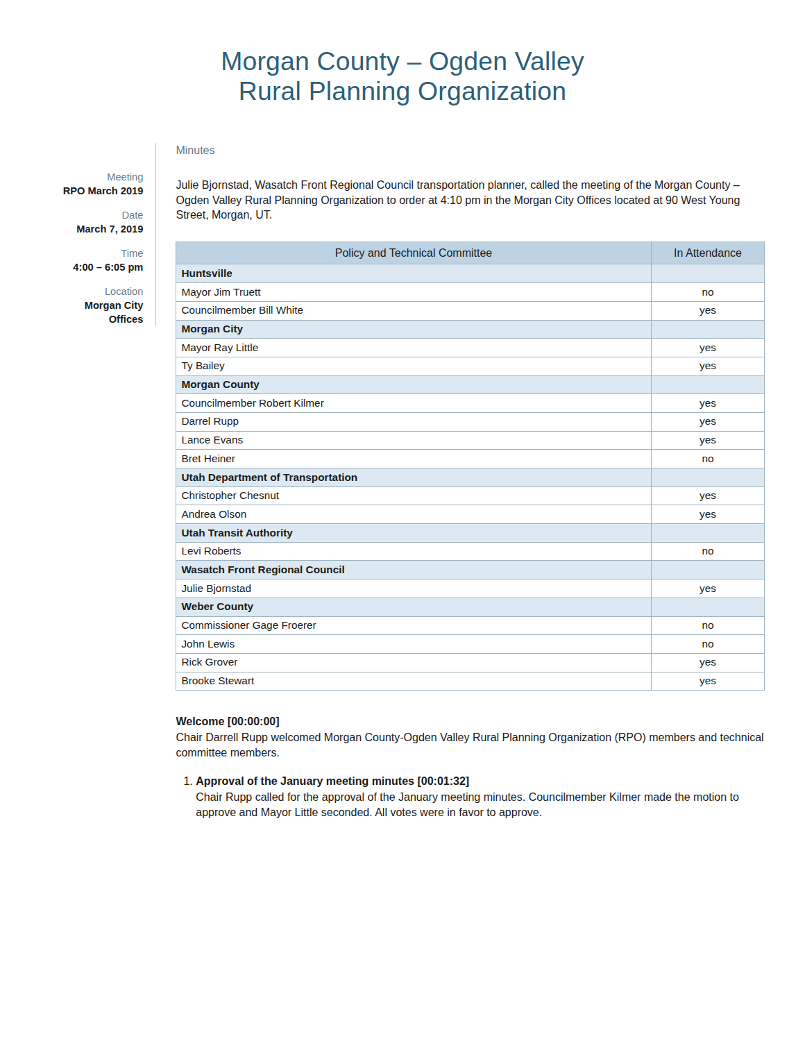Morgan County – Ogden Valley
Rural Planning Organization
Meeting
RPO March 2019
Date
March 7, 2019
Time
4:00 – 6:05 pm
Location
Morgan City
Offices
Minutes
Julie Bjornstad, Wasatch Front Regional Council transportation planner, called the meeting of the Morgan County – Ogden Valley Rural Planning Organization to order at 4:10 pm in the Morgan City Offices located at 90 West Young Street, Morgan, UT.
| Policy and Technical Committee | In Attendance |
| --- | --- |
| Huntsville | |
| Mayor Jim Truett | no |
| Councilmember Bill White | yes |
| Morgan City | |
| Mayor Ray Little | yes |
| Ty Bailey | yes |
| Morgan County | |
| Councilmember Robert Kilmer | yes |
| Darrel Rupp | yes |
| Lance Evans | yes |
| Bret Heiner | no |
| Utah Department of Transportation | |
| Christopher Chesnut | yes |
| Andrea Olson | yes |
| Utah Transit Authority | |
| Levi Roberts | no |
| Wasatch Front Regional Council | |
| Julie Bjornstad | yes |
| Weber County | |
| Commissioner Gage Froerer | no |
| John Lewis | no |
| Rick Grover | yes |
| Brooke Stewart | yes |
Welcome [00:00:00]
Chair Darrell Rupp welcomed Morgan County-Ogden Valley Rural Planning Organization (RPO) members and technical committee members.
Approval of the January meeting minutes [00:01:32]
Chair Rupp called for the approval of the January meeting minutes. Councilmember Kilmer made the motion to approve and Mayor Little seconded. All votes were in favor to approve.